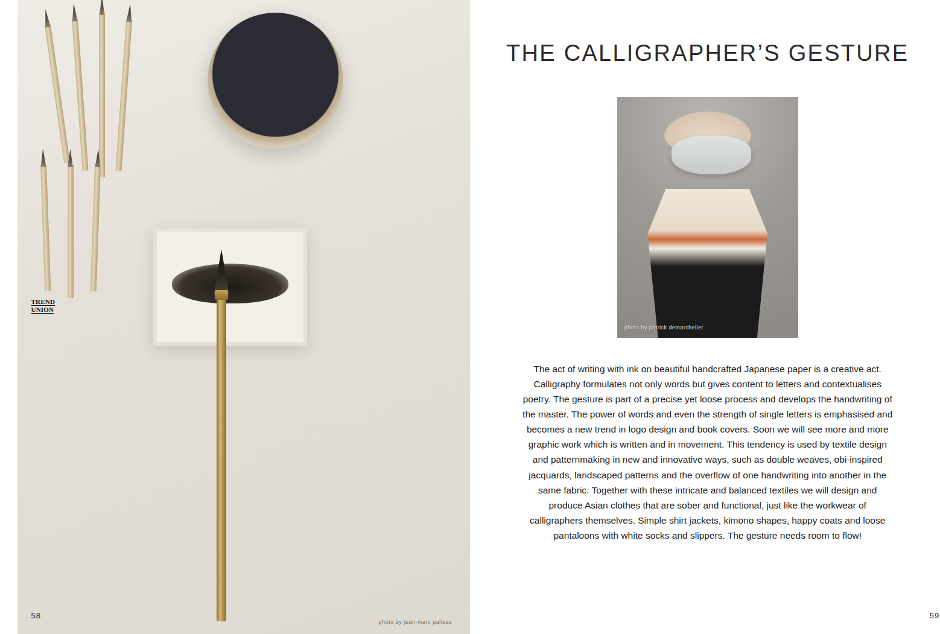TREND
UNION
58
photo by jean-marc palisse
The Calligrapher’s Gesture
photo by patrick demarchelier
The act of writing with ink on beautiful handcrafted Japanese paper is a creative act. Calligraphy formulates not only words but gives content to letters and contextualises poetry. The gesture is part of a precise yet loose process and develops the handwriting of the master. The power of words and even the strength of single letters is emphasised and becomes a new trend in logo design and book covers. Soon we will see more and more graphic work which is written and in movement. This tendency is used by textile design and patternmaking in new and innovative ways, such as double weaves, obi-inspired jacquards, landscaped patterns and the overflow of one handwriting into another in the same fabric. Together with these intricate and balanced textiles we will design and produce Asian clothes that are sober and functional, just like the workwear of calligraphers themselves. Simple shirt jackets, kimono shapes, happy coats and loose pantaloons with white socks and slippers. The gesture needs room to flow!
59